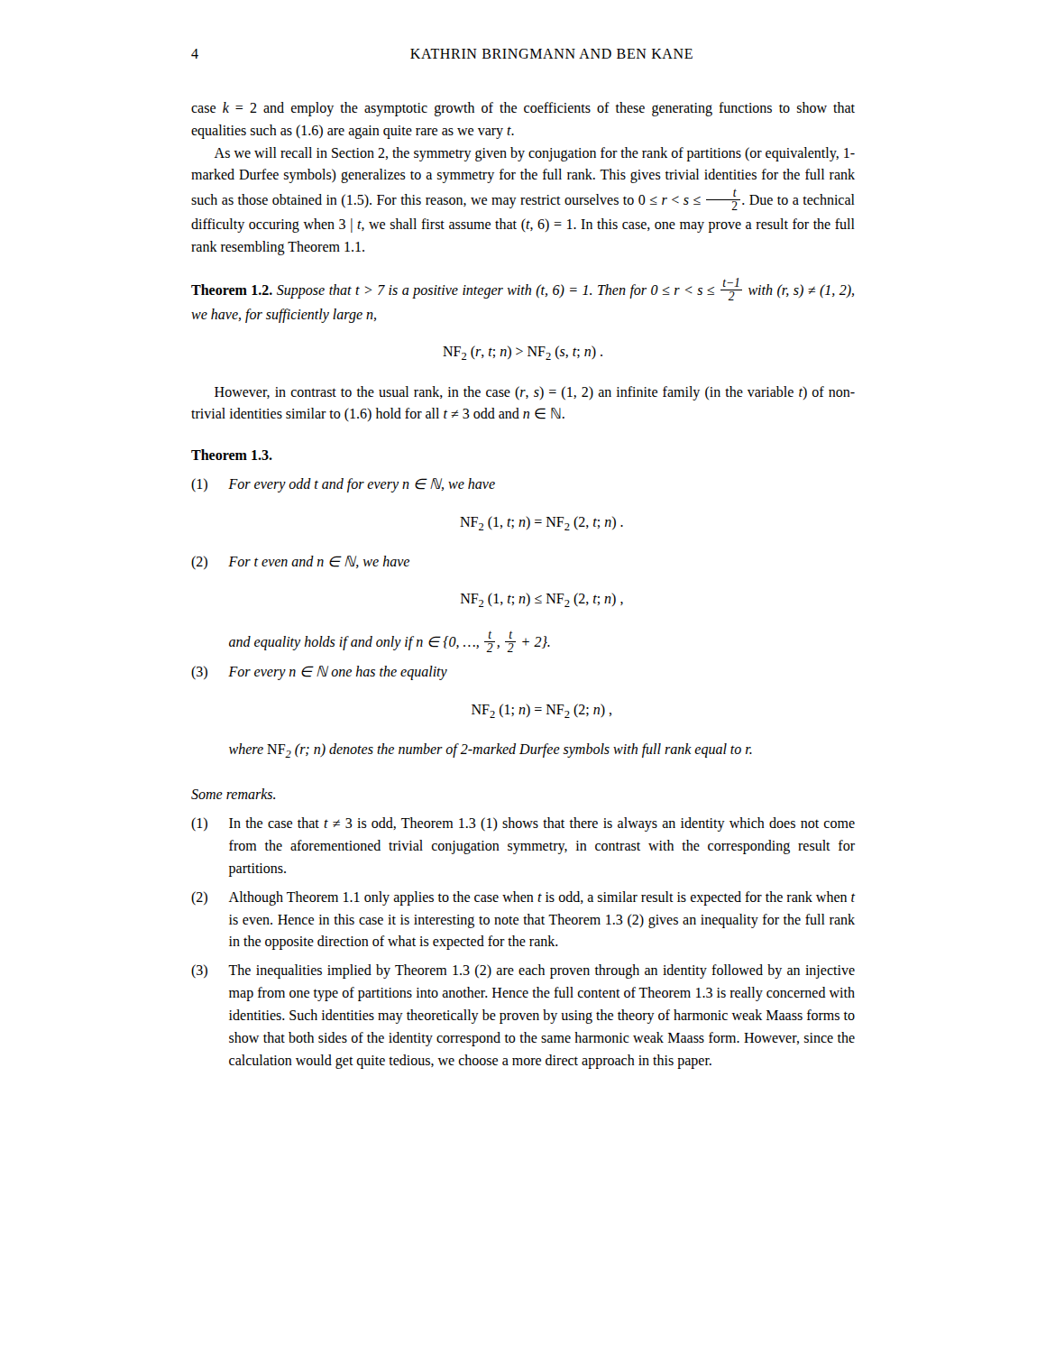4 KATHRIN BRINGMANN AND BEN KANE
case k = 2 and employ the asymptotic growth of the coefficients of these generating functions to show that equalities such as (1.6) are again quite rare as we vary t.
As we will recall in Section 2, the symmetry given by conjugation for the rank of partitions (or equivalently, 1-marked Durfee symbols) generalizes to a symmetry for the full rank. This gives trivial identities for the full rank such as those obtained in (1.5). For this reason, we may restrict ourselves to 0 ≤ r < s ≤ t 2. Due to a technical difficulty occuring when 3 | t, we shall first assume that (t, 6) = 1. In this case, one may prove a result for the full rank resembling Theorem 1.1.
Theorem 1.2. Suppose that t > 7 is a positive integer with (t, 6) = 1. Then for 0 ≤ r < s ≤ t−12 with (r, s) ≠ (1, 2), we have, for sufficiently large n,
NF 2 (r, t; n) > NF 2 (s, t; n) .
However, in contrast to the usual rank, in the case (r, s) = (1, 2) an infinite family (in the variable t) of non-trivial identities similar to (1.6) hold for all t ≠ 3 odd and n ∈ ℕ.
Theorem 1.3.
(1) For every odd t and for every n ∈ ℕ, we have
NF 2 (1, t; n) = NF 2 (2, t; n) .
(2) For t even and n ∈ ℕ, we have
NF 2 (1, t; n) ≤ NF 2 (2, t; n) ,
and equality holds if and only if n ∈ {0, …, t 2, t 2 + 2}.
(3) For every n ∈ ℕ one has the equality
NF 2 (1; n) = NF 2 (2; n) ,
where NF 2 (r; n) denotes the number of 2-marked Durfee symbols with full rank equal to r.
Some remarks.
(1) In the case that t ≠ 3 is odd, Theorem 1.3 (1) shows that there is always an identity which does not come from the aforementioned trivial conjugation symmetry, in contrast with the corresponding result for partitions.
(2) Although Theorem 1.1 only applies to the case when t is odd, a similar result is expected for the rank when t is even. Hence in this case it is interesting to note that Theorem 1.3 (2) gives an inequality for the full rank in the opposite direction of what is expected for the rank.
(3) The inequalities implied by Theorem 1.3 (2) are each proven through an identity followed by an injective map from one type of partitions into another. Hence the full content of Theorem 1.3 is really concerned with identities. Such identities may theoretically be proven by using the theory of harmonic weak Maass forms to show that both sides of the identity correspond to the same harmonic weak Maass form. However, since the calculation would get quite tedious, we choose a more direct approach in this paper.